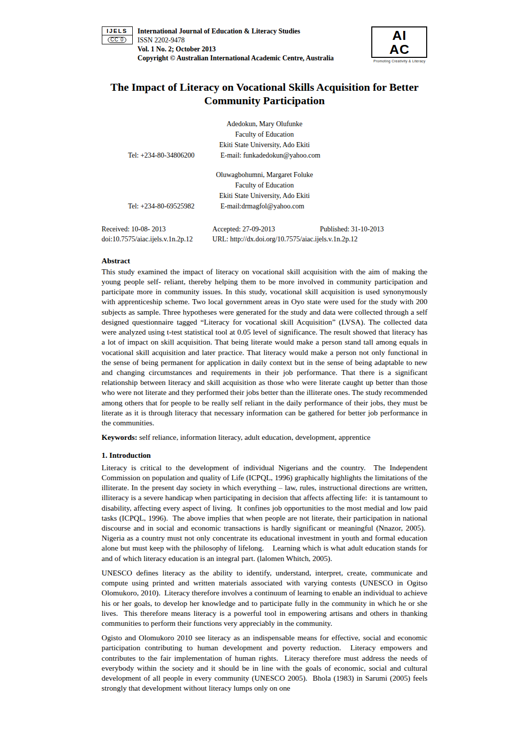IJELS
CC 0
International Journal of Education & Literacy Studies
ISSN 2202-9478
Vol. 1 No. 2; October 2013
Copyright © Australian International Academic Centre, Australia
AI
AC
Promoting Creativity & Literacy
The Impact of Literacy on Vocational Skills Acquisition for Better
Community Participation
Adedokun, Mary Olufunke
Faculty of Education
Ekiti State University, Ado Ekiti
Tel: +234-80-34806200 E-mail: funkadedokun@yahoo.com
Oluwagbohumni, Margaret Foluke
Faculty of Education
Ekiti State University, Ado Ekiti
Tel: +234-80-69525982 E-mail:drmagfol@yahoo.com
Received: 10-08- 2013
Accepted: 27-09-2013
Published: 31-10-2013
doi:10.7575/aiac.ijels.v.1n.2p.12
URL: http://dx.doi.org/10.7575/aiac.ijels.v.1n.2p.12
Abstract
This study examined the impact of literacy on vocational skill acquisition with the aim of making the young people self- reliant, thereby helping them to be more involved in community participation and participate more in community issues. In this study, vocational skill acquisition is used synonymously with apprenticeship scheme. Two local government areas in Oyo state were used for the study with 200 subjects as sample. Three hypotheses were generated for the study and data were collected through a self designed questionnaire tagged “Literacy for vocational skill Acquisition” (LVSA). The collected data were analyzed using t-test statistical tool at 0.05 level of significance. The result showed that literacy has a lot of impact on skill acquisition. That being literate would make a person stand tall among equals in vocational skill acquisition and later practice. That literacy would make a person not only functional in the sense of being permanent for application in daily context but in the sense of being adaptable to new and changing circumstances and requirements in their job performance. That there is a significant relationship between literacy and skill acquisition as those who were literate caught up better than those who were not literate and they performed their jobs better than the illiterate ones. The study recommended among others that for people to be really self reliant in the daily performance of their jobs, they must be literate as it is through literacy that necessary information can be gathered for better job performance in the communities.
Keywords: self reliance, information literacy, adult education, development, apprentice
1. Introduction
Literacy is critical to the development of individual Nigerians and the country. The Independent Commission on population and quality of Life (ICPQL, 1996) graphically highlights the limitations of the illiterate. In the present day society in which everything – law, rules, instructional directions are written, illiteracy is a severe handicap when participating in decision that affects affecting life: it is tantamount to disability, affecting every aspect of living. It confines job opportunities to the most medial and low paid tasks (ICPQL, 1996). The above implies that when people are not literate, their participation in national discourse and in social and economic transactions is hardly significant or meaningful (Nnazor, 2005). Nigeria as a country must not only concentrate its educational investment in youth and formal education alone but must keep with the philosophy of lifelong. Learning which is what adult education stands for and of which literacy education is an integral part. (lalomen Whitch, 2005).
UNESCO defines literacy as the ability to identify, understand, interpret, create, communicate and compute using printed and written materials associated with varying contests (UNESCO in Ogitso Olomukoro, 2010). Literacy therefore involves a continuum of learning to enable an individual to achieve his or her goals, to develop her knowledge and to participate fully in the community in which he or she lives. This therefore means literacy is a powerful tool in empowering artisans and others in thanking communities to perform their functions very appreciably in the community.
Ogisto and Olomukoro 2010 see literacy as an indispensable means for effective, social and economic participation contributing to human development and poverty reduction. Literacy empowers and contributes to the fair implementation of human rights. Literacy therefore must address the needs of everybody within the society and it should be in line with the goals of economic, social and cultural development of all people in every community (UNESCO 2005). Bhola (1983) in Sarumi (2005) feels strongly that development without literacy lumps only on one